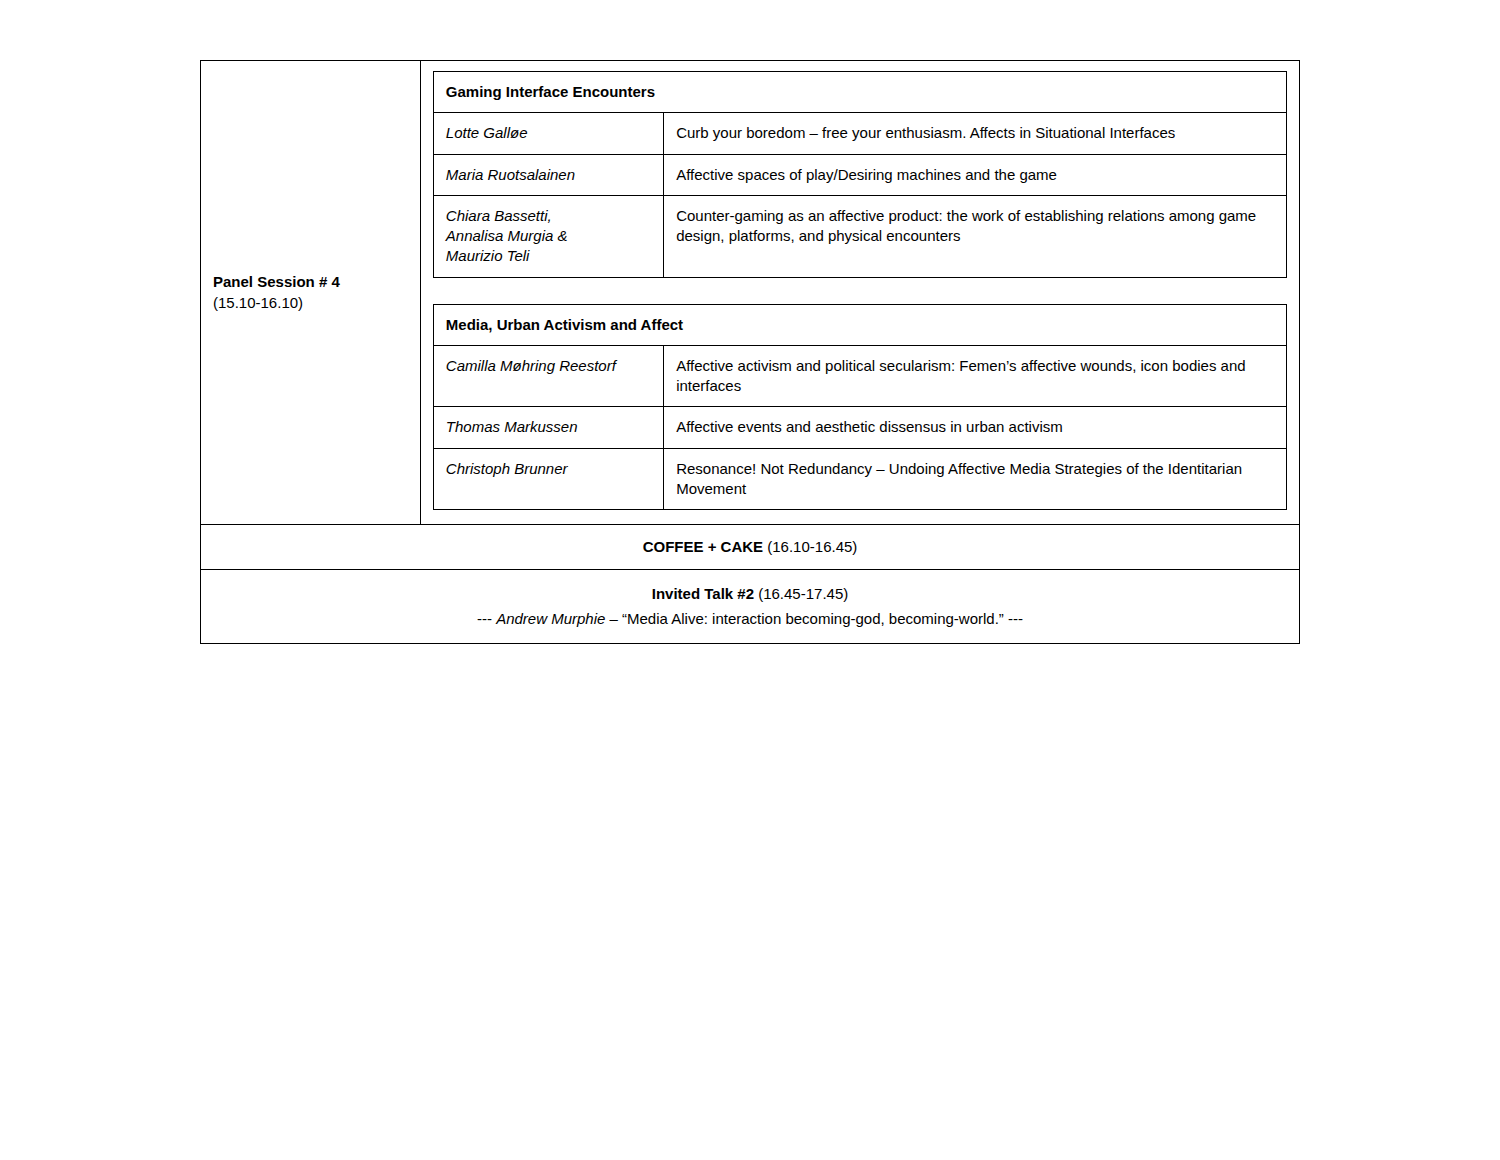| Panel Session # 4 (15.10-16.10) | / Gaming Interface Encounters / / Lotte Galløe / Curb your boredom – free your enthusiasm. Affects in Situational Interfaces / / Maria Ruotsalainen / Affective spaces of play/Desiring machines and the game / / Chiara Bassetti, Annalisa Murgia & Maurizio Teli / Counter-gaming as an affective product: the work of establishing relations among game design, platforms, and physical encounters / / Media, Urban Activism and Affect / / Camilla Møhring Reestorf / Affective activism and political secularism: Femen’s affective wounds, icon bodies and interfaces / / Thomas Markussen / Affective events and aesthetic dissensus in urban activism / / Christoph Brunner / Resonance! Not Redundancy – Undoing Affective Media Strategies of the Identitarian Movement / |
| COFFEE + CAKE (16.10-16.45) |
| Invited Talk #2 (16.45-17.45) --- Andrew Murphie – “Media Alive: interaction becoming-god, becoming-world.” --- |